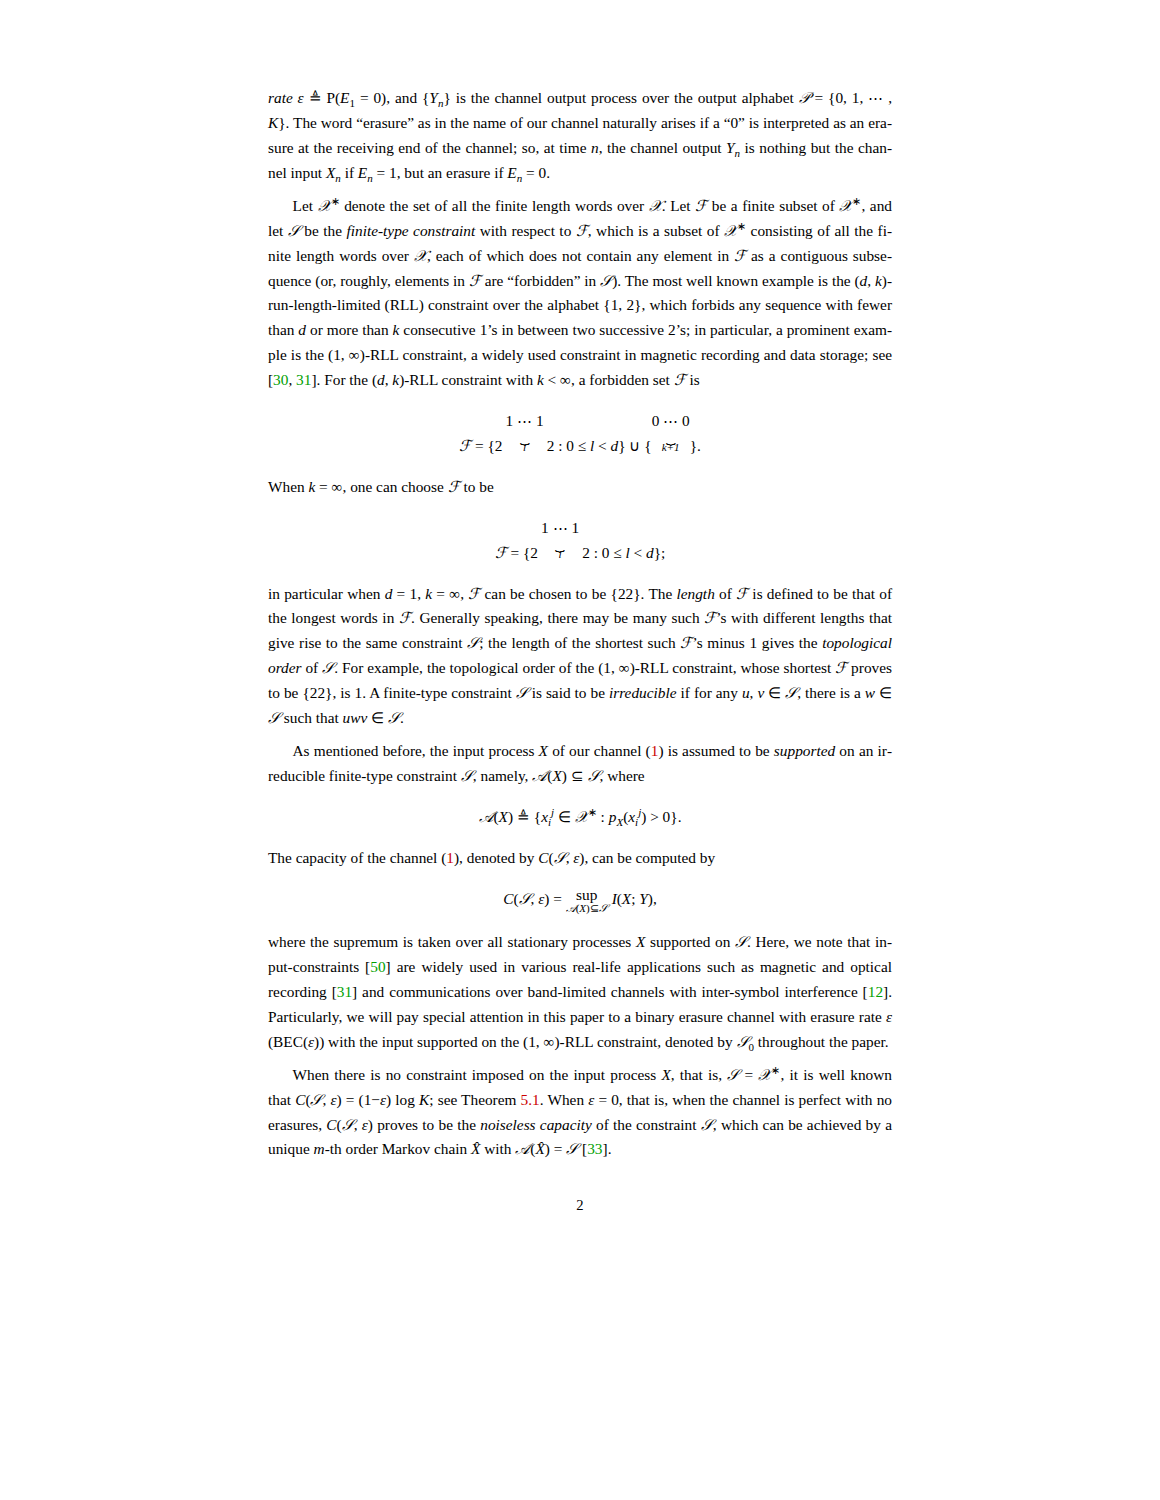rate ε ≜ P(E1 = 0), and {Yn} is the channel output process over the output alphabet 𝒫 = {0, 1, ⋯ , K}. The word “erasure” as in the name of our channel naturally arises if a “0” is interpreted as an erasure at the receiving end of the channel; so, at time n, the channel output Yn is nothing but the channel input Xn if En = 1, but an erasure if En = 0.
Let 𝒳∗ denote the set of all the finite length words over 𝒳. Let ℱ be a finite subset of 𝒳∗, and let 𝒮 be the finite-type constraint with respect to ℱ, which is a subset of 𝒳∗ consisting of all the finite length words over 𝒳, each of which does not contain any element in ℱ as a contiguous subsequence (or, roughly, elements in ℱ are “forbidden” in 𝒮). The most well known example is the (d, k)-run-length-limited (RLL) constraint over the alphabet {1, 2}, which forbids any sequence with fewer than d or more than k consecutive 1’s in between two successive 2’s; in particular, a prominent example is the (1, ∞)-RLL constraint, a widely used constraint in magnetic recording and data storage; see [30, 31]. For the (d, k)-RLL constraint with k < ∞, a forbidden set ℱ is
ℱ = {2 1 ⋯ 1⏟l 2 : 0 ≤ l < d} ∪ {0 ⋯ 0⏟k+1}.
When k = ∞, one can choose ℱ to be
ℱ = {2 1 ⋯ 1⏟l 2 : 0 ≤ l < d};
in particular when d = 1, k = ∞, ℱ can be chosen to be {22}. The length of ℱ is defined to be that of the longest words in ℱ. Generally speaking, there may be many such ℱ’s with different lengths that give rise to the same constraint 𝒮; the length of the shortest such ℱ’s minus 1 gives the topological order of 𝒮. For example, the topological order of the (1, ∞)-RLL constraint, whose shortest ℱ proves to be {22}, is 1. A finite-type constraint 𝒮 is said to be irreducible if for any u, v ∈ 𝒮, there is a w ∈ 𝒮 such that uwv ∈ 𝒮.
As mentioned before, the input process X of our channel (1) is assumed to be supported on an irreducible finite-type constraint 𝒮, namely, 𝒜(X) ⊆ 𝒮, where
𝒜(X) ≜ {xij ∈ 𝒳∗ : pX(xij) > 0}.
The capacity of the channel (1), denoted by C(𝒮, ε), can be computed by
C(𝒮, ε) = sup 𝒜(X)⊆𝒮 I(X; Y),
where the supremum is taken over all stationary processes X supported on 𝒮. Here, we note that input-constraints [50] are widely used in various real-life applications such as magnetic and optical recording [31] and communications over band-limited channels with inter-symbol interference [12]. Particularly, we will pay special attention in this paper to a binary erasure channel with erasure rate ε (BEC(ε)) with the input supported on the (1, ∞)-RLL constraint, denoted by 𝒮0 throughout the paper.
When there is no constraint imposed on the input process X, that is, 𝒮 = 𝒳∗, it is well known that C(𝒮, ε) = (1−ε) log K; see Theorem 5.1. When ε = 0, that is, when the channel is perfect with no erasures, C(𝒮, ε) proves to be the noiseless capacity of the constraint 𝒮, which can be achieved by a unique m-th order Markov chain X̂ with 𝒜(X̂) = 𝒮 [33].
2